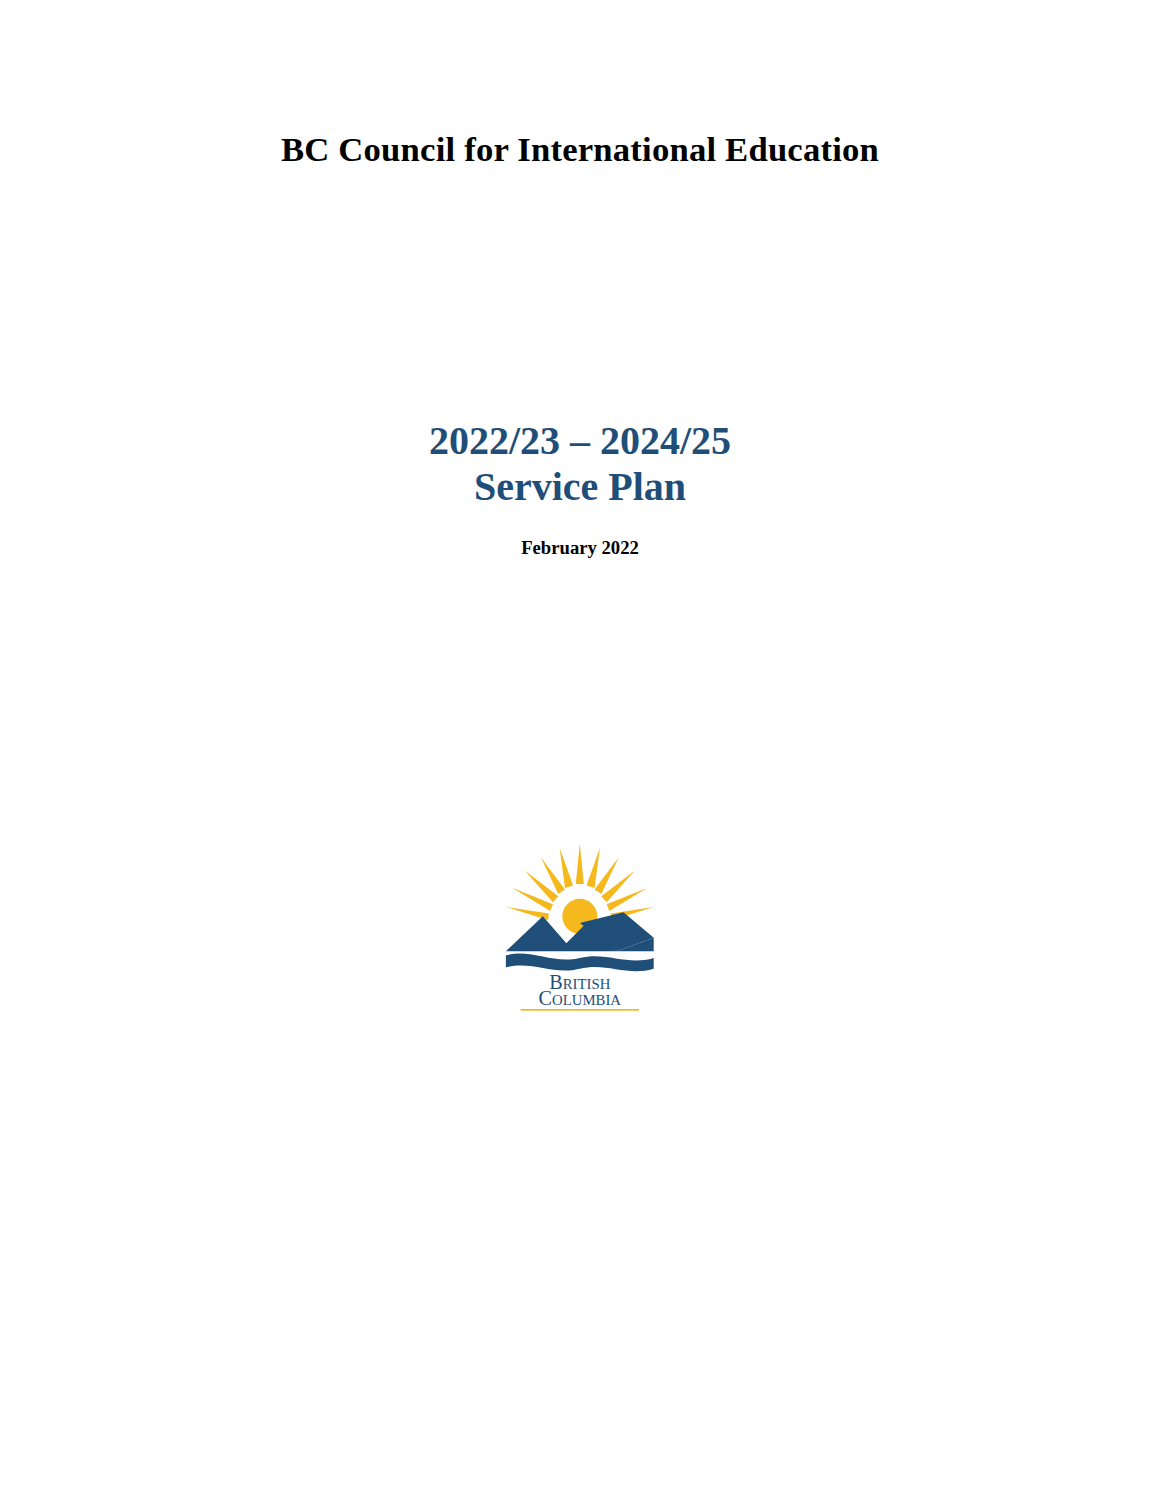BC Council for International Education
2022/23 – 2024/25
Service Plan
February 2022
BRITISH COLUMBIA